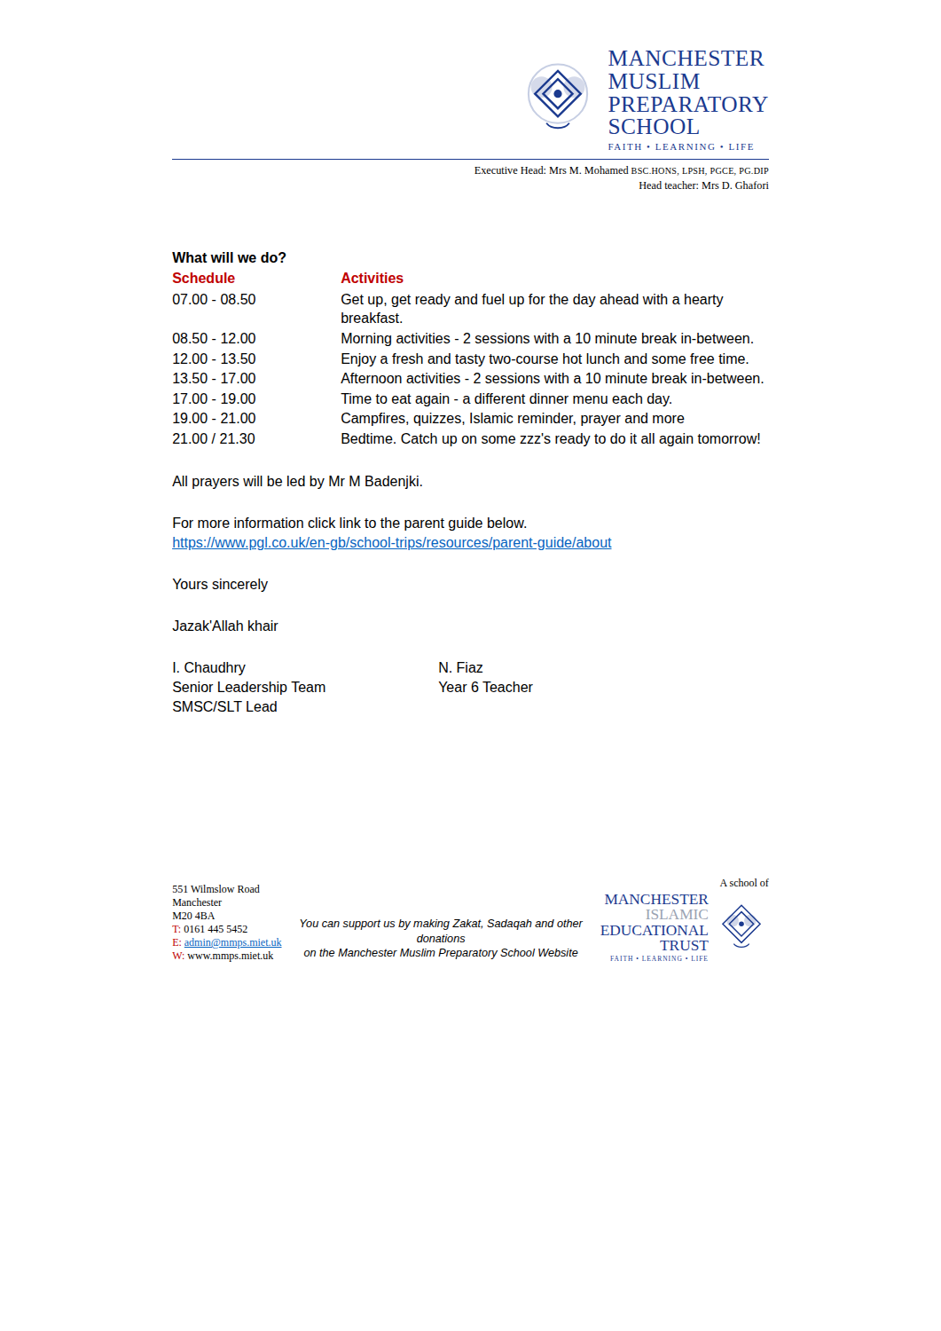MANCHESTER MUSLIM PREPARATORY SCHOOL FAITH • LEARNING • LIFE
Executive Head: Mrs M. Mohamed BSC.HONS, LPSH, PGCE, PG.DIP
Head teacher: Mrs D. Ghafori
What will we do?
Schedule
Activities
07.00 - 08.50
Get up, get ready and fuel up for the day ahead with a hearty breakfast.
08.50 - 12.00
Morning activities - 2 sessions with a 10 minute break in-between.
12.00 - 13.50
Enjoy a fresh and tasty two-course hot lunch and some free time.
13.50 - 17.00
Afternoon activities - 2 sessions with a 10 minute break in-between.
17.00 - 19.00
Time to eat again - a different dinner menu each day.
19.00 - 21.00
Campfires, quizzes, Islamic reminder, prayer and more
21.00 / 21.30
Bedtime. Catch up on some zzz's ready to do it all again tomorrow!
All prayers will be led by Mr M Badenjki.
For more information click link to the parent guide below.
https://www.pgl.co.uk/en-gb/school-trips/resources/parent-guide/about
Yours sincerely
Jazak'Allah khair
| I. Chaudhry | N. Fiaz |
| Senior Leadership Team | Year 6 Teacher |
| SMSC/SLT Lead | |
551 Wilmslow Road
Manchester
M20 4BA
T: 0161 445 5452
E: admin@mmps.miet.uk
W: www.mmps.miet.uk
You can support us by making Zakat, Sadaqah and other donations
on the Manchester Muslim Preparatory School Website
A school of
MANCHESTER ISLAMIC EDUCATIONAL TRUST FAITH • LEARNING • LIFE